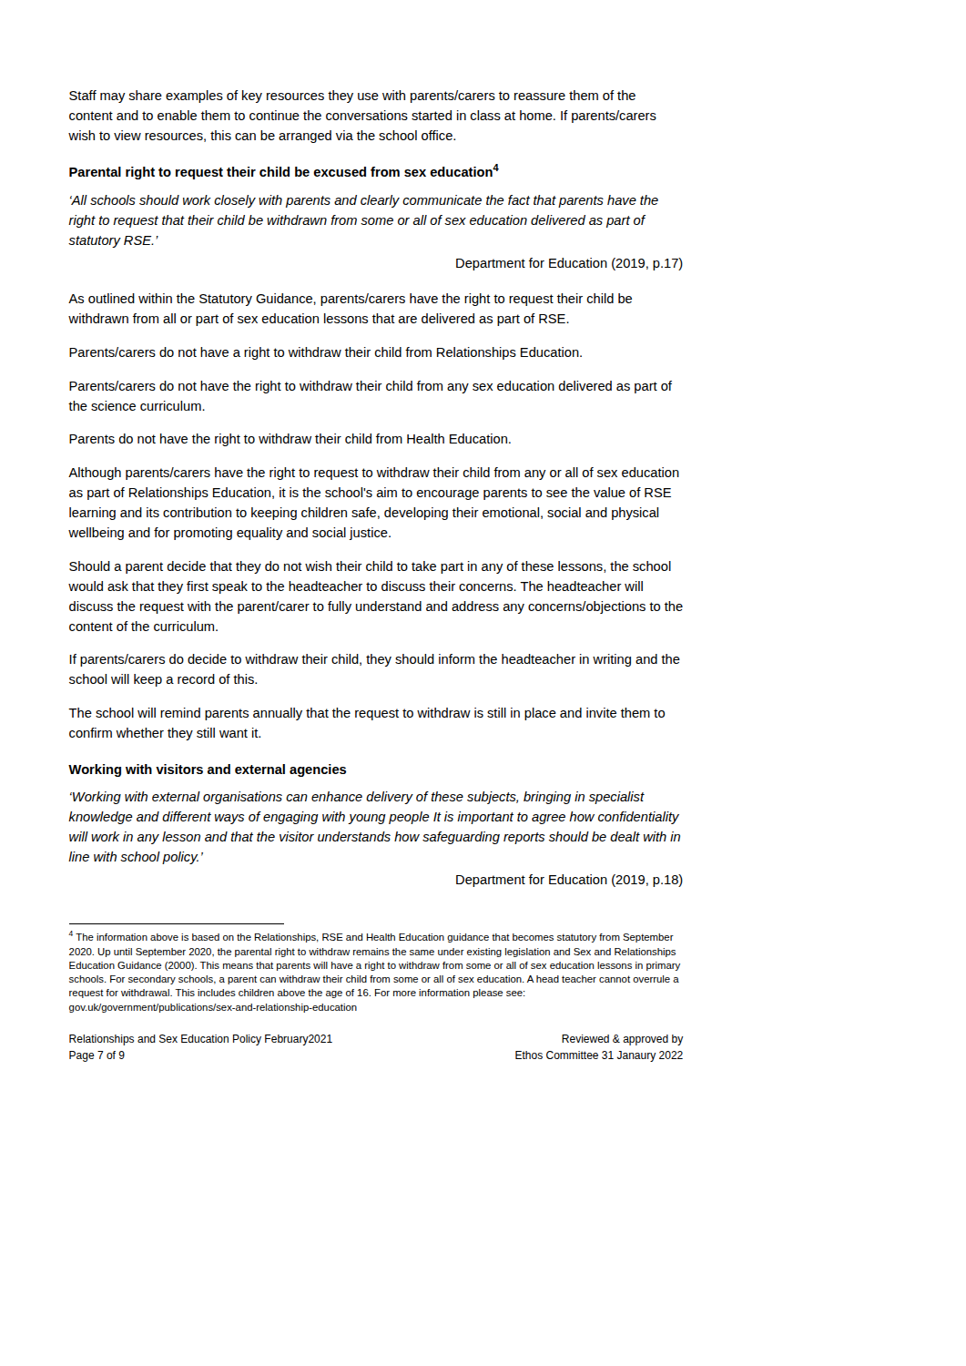Staff may share examples of key resources they use with parents/carers to reassure them of the content and to enable them to continue the conversations started in class at home. If parents/carers wish to view resources, this can be arranged via the school office.
Parental right to request their child be excused from sex education4
‘All schools should work closely with parents and clearly communicate the fact that parents have the right to request that their child be withdrawn from some or all of sex education delivered as part of statutory RSE.’
Department for Education (2019, p.17)
As outlined within the Statutory Guidance, parents/carers have the right to request their child be withdrawn from all or part of sex education lessons that are delivered as part of RSE.
Parents/carers do not have a right to withdraw their child from Relationships Education.
Parents/carers do not have the right to withdraw their child from any sex education delivered as part of the science curriculum.
Parents do not have the right to withdraw their child from Health Education.
Although parents/carers have the right to request to withdraw their child from any or all of sex education as part of Relationships Education, it is the school's aim to encourage parents to see the value of RSE learning and its contribution to keeping children safe, developing their emotional, social and physical wellbeing and for promoting equality and social justice.
Should a parent decide that they do not wish their child to take part in any of these lessons, the school would ask that they first speak to the headteacher to discuss their concerns. The headteacher will discuss the request with the parent/carer to fully understand and address any concerns/objections to the content of the curriculum.
If parents/carers do decide to withdraw their child, they should inform the headteacher in writing and the school will keep a record of this.
The school will remind parents annually that the request to withdraw is still in place and invite them to confirm whether they still want it.
Working with visitors and external agencies
‘Working with external organisations can enhance delivery of these subjects, bringing in specialist knowledge and different ways of engaging with young people It is important to agree how confidentiality will work in any lesson and that the visitor understands how safeguarding reports should be dealt with in line with school policy.’
Department for Education (2019, p.18)
4 The information above is based on the Relationships, RSE and Health Education guidance that becomes statutory from September 2020. Up until September 2020, the parental right to withdraw remains the same under existing legislation and Sex and Relationships Education Guidance (2000). This means that parents will have a right to withdraw from some or all of sex education lessons in primary schools. For secondary schools, a parent can withdraw their child from some or all of sex education. A head teacher cannot overrule a request for withdrawal. This includes children above the age of 16. For more information please see: gov.uk/government/publications/sex-and-relationship-education
Relationships and Sex Education Policy February2021 Page 7 of 9
Reviewed & approved by Ethos Committee 31 Janaury 2022